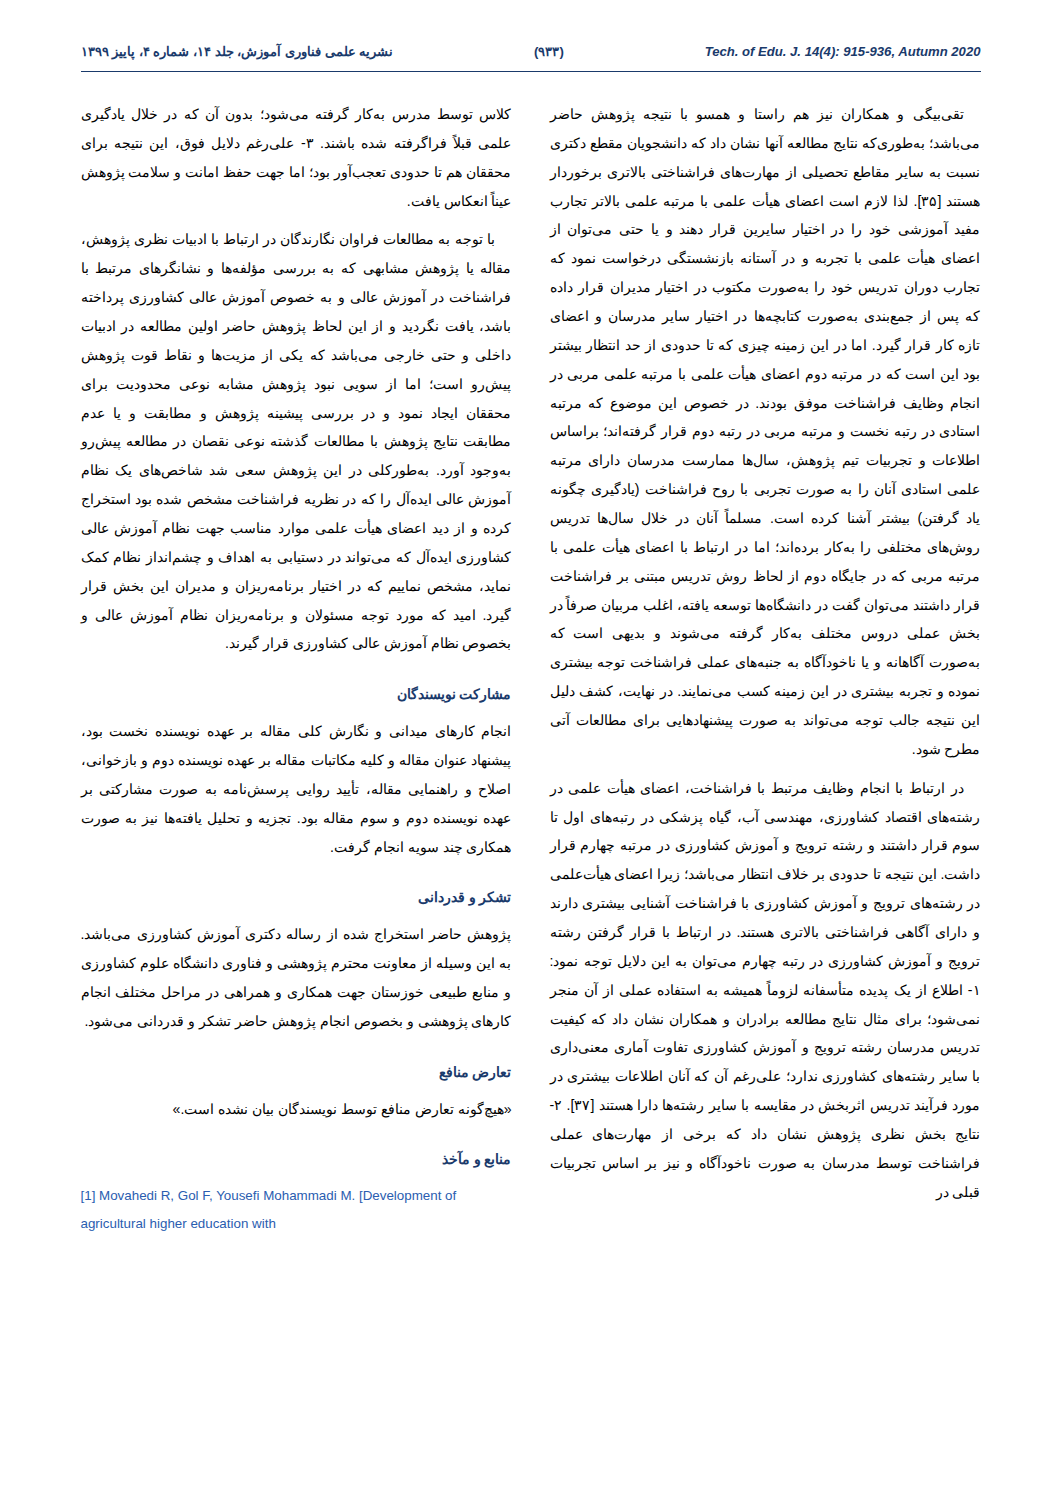Tech. of Edu. J. 14(4): 915-936, Autumn 2020
(۹۳۳)
نشریه علمی فناوری آموزش، جلد ۱۴، شماره ۴، پاییز ۱۳۹۹
تقی‌بیگی و همکاران نیز هم راستا و همسو با نتیجه پژوهش حاضر می‌باشد؛ به‌طوری‌که نتایج مطالعه آنها نشان داد که دانشجویان مقطع دکتری نسبت به سایر مقاطع تحصیلی از مهارت‌های فراشناختی بالاتری برخوردار هستند [۳۵]. لذا لازم است اعضای هیأت علمی با مرتبه علمی بالاتر تجارب مفید آموزشی خود را در اختیار سایرین قرار دهند و یا حتی می‌توان از اعضای هیأت علمی با تجربه و در آستانه بازنشستگی درخواست نمود که تجارب دوران تدریس خود را به‌صورت مکتوب در اختیار مدیران قرار داده که پس از جمع‌بندی به‌صورت کتابچه‌ها در اختیار سایر مدرسان و اعضای تازه کار قرار گیرد. اما در این زمینه چیزی که تا حدودی از حد انتظار بیشتر بود این است که در مرتبه دوم اعضای هیأت علمی با مرتبه علمی مربی در انجام وظایف فراشناخت موفق بودند. در خصوص این موضوع که مرتبه استادی در رتبه نخست و مرتبه مربی در رتبه دوم قرار گرفته‌اند؛ براساس اطلاعات و تجربیات تیم پژوهش، سال‌ها ممارست مدرسان دارای مرتبه علمی استادی آنان را به صورت تجربی با روح فراشناخت (یادگیری چگونه یاد گرفتن) بیشتر آشنا کرده است. مسلماً آنان در خلال سال‌ها تدریس روش‌های مختلفی را به‌کار برده‌اند؛ اما در ارتباط با اعضای هیأت علمی با مرتبه مربی که در جایگاه دوم از لحاظ روش تدریس مبتنی بر فراشناخت قرار داشتند می‌توان گفت در دانشگاه‌ها توسعه یافته، اغلب مربیان صرفاً در بخش عملی دروس مختلف به‌کار گرفته می‌شوند و بدیهی است که به‌صورت آگاهانه و یا ناخودآگاه به جنبه‌های عملی فراشناخت توجه بیشتری نموده و تجربه بیشتری در این زمینه کسب می‌نمایند. در نهایت، کشف دلیل این نتیجه جالب توجه می‌تواند به صورت پیشنهادهایی برای مطالعات آتی مطرح شود.
در ارتباط با انجام وظایف مرتبط با فراشناخت، اعضای هیأت علمی در رشته‌های اقتصاد کشاورزی، مهندسی آب، گیاه پزشکی در رتبه‌های اول تا سوم قرار داشتند و رشته ترویج و آموزش کشاورزی در مرتبه چهارم قرار داشت. این نتیجه تا حدودی بر خلاف انتظار می‌باشد؛ زیرا اعضای هیأت‌علمی در رشته‌های ترویج و آموزش کشاورزی با فراشناخت آشنایی بیشتری دارند و دارای آگاهی فراشناختی بالاتری هستند. در ارتباط با قرار گرفتن رشته ترویج و آموزش کشاورزی در رتبه چهارم می‌توان به این دلایل توجه نمود: ۱- اطلاع از یک پدیده متأسفانه لزوماً همیشه به استفاده عملی از آن منجر نمی‌شود؛ برای مثال نتایج مطالعه برادران و همکاران نشان داد که کیفیت تدریس مدرسان رشته ترویج و آموزش کشاورزی تفاوت آماری معنی‌داری با سایر رشته‌های کشاورزی ندارد؛ علی‌رغم آن که آنان اطلاعات بیشتری در مورد فرآیند تدریس اثربخش در مقایسه با سایر رشته‌ها دارا هستند [۳۷]. ۲- نتایج بخش نظری پژوهش نشان داد که برخی از مهارت‌های عملی فراشناخت توسط مدرسان به صورت ناخودآگاه و نیز بر اساس تجربیات قبلی در
کلاس توسط مدرس به‌کار گرفته می‌شود؛ بدون آن که در خلال یادگیری علمی قبلاً فراگرفته شده باشند. ۳- علی‌رغم دلایل فوق، این نتیجه برای محققان هم تا حدودی تعجب‌آور بود؛ اما جهت حفظ امانت و سلامت پژوهش عیناً انعکاس یافت.
با توجه به مطالعات فراوان نگارندگان در ارتباط با ادبیات نظری پژوهش، مقاله یا پژوهش مشابهی که به بررسی مؤلفه‌ها و نشانگرهای مرتبط با فراشناخت در آموزش عالی و به خصوص آموزش عالی کشاورزی پرداخته باشد، یافت نگردید و از این لحاظ پژوهش حاضر اولین مطالعه در ادبیات داخلی و حتی خارجی می‌باشد که یکی از مزیت‌ها و نقاط قوت پژوهش پیش‌رو است؛ اما از سویی نبود پژوهش مشابه نوعی محدودیت برای محققان ایجاد نمود و در بررسی پیشینه پژوهش و مطابقت و یا عدم مطابقت نتایج پژوهش با مطالعات گذشته نوعی نقصان در مطالعه پیش‌رو به‌وجود آورد. به‌طورکلی در این پژوهش سعی شد شاخص‌های یک نظام آموزش عالی ایده‌آل را که در نظریه فراشناخت مشخص شده بود استخراج کرده و از دید اعضای هیأت علمی موارد مناسب جهت نظام آموزش عالی کشاورزی ایده‌آل که می‌تواند در دستیابی به اهداف و چشم‌انداز نظام کمک نماید، مشخص نماییم که در اختیار برنامه‌ریزان و مدیران این بخش قرار گیرد. امید که مورد توجه مسئولان و برنامه‌ریزان نظام آموزش عالی و بخصوص نظام آموزش عالی کشاورزی قرار گیرند.
مشارکت نویسندگان
انجام کارهای میدانی و نگارش کلی مقاله بر عهده نویسنده نخست بود، پیشنهاد عنوان مقاله و کلیه مکاتبات مقاله بر عهده نویسنده دوم و بازخوانی، اصلاح و راهنمایی مقاله، تأیید روایی پرسش‌نامه به صورت مشارکتی بر عهده نویسنده دوم و سوم مقاله بود. تجزیه و تحلیل یافته‌ها نیز به صورت همکاری چند سویه انجام گرفت.
تشکر و قدردانی
پژوهش حاضر استخراج شده از رساله دکتری آموزش کشاورزی می‌باشد. به این وسیله از معاونت محترم پژوهشی و فناوری دانشگاه علوم کشاورزی و منابع طبیعی خوزستان جهت همکاری و همراهی در مراحل مختلف انجام کارهای پژوهشی و بخصوص انجام پژوهش حاضر تشکر و قدردانی می‌شود.
تعارض منافع
«هیچ‌گونه تعارض منافع توسط نویسندگان بیان نشده است.»
منابع و مآخذ
[1] Movahedi R, Gol F, Yousefi Mohammadi M. [Development of agricultural higher education with